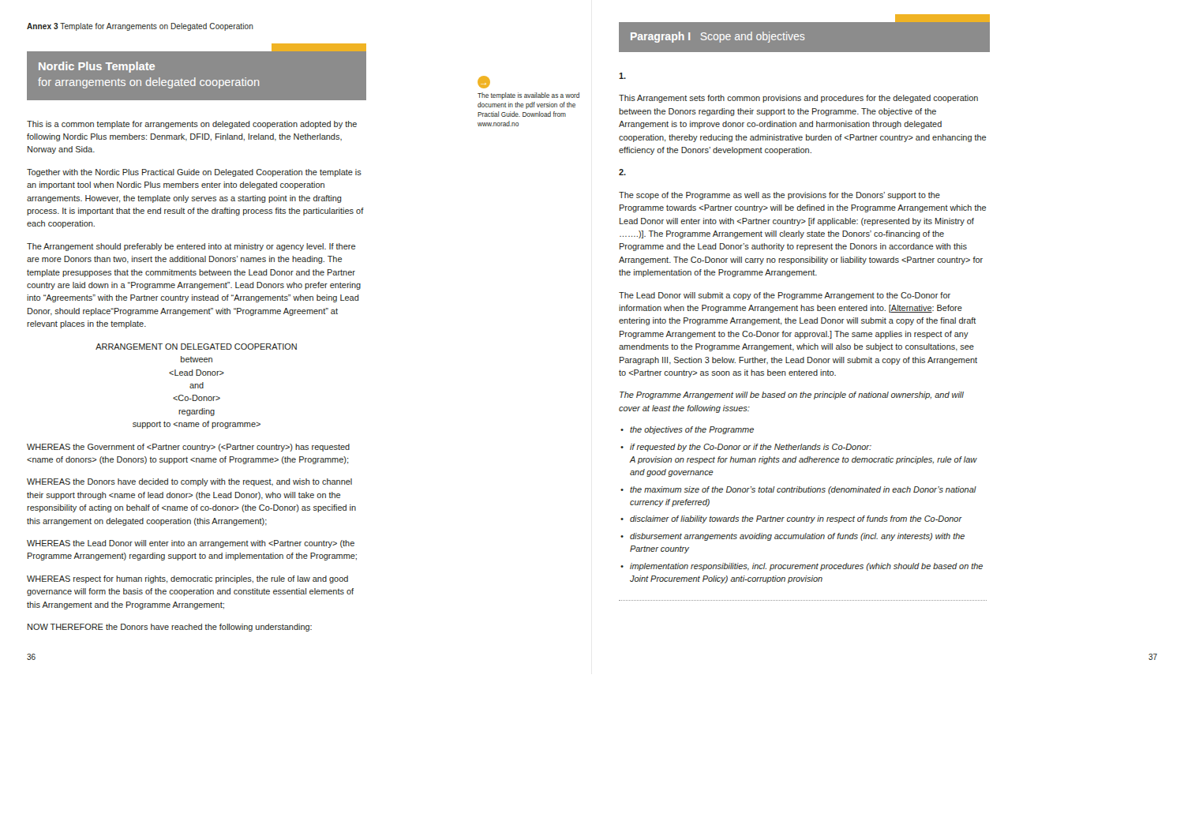Annex 3 Template for Arrangements on Delegated Cooperation
Nordic Plus Template
for arrangements on delegated cooperation
This is a common template for arrangements on delegated cooperation adopted by the following Nordic Plus members: Denmark, DFID, Finland, Ireland, the Netherlands, Norway and Sida.
Together with the Nordic Plus Practical Guide on Delegated Cooperation the template is an important tool when Nordic Plus members enter into delegated cooperation arrangements. However, the template only serves as a starting point in the drafting process. It is important that the end result of the drafting process fits the particularities of each cooperation.
The Arrangement should preferably be entered into at ministry or agency level. If there are more Donors than two, insert the additional Donors’ names in the heading. The template presupposes that the commitments between the Lead Donor and the Partner country are laid down in a “Programme Arrangement”. Lead Donors who prefer entering into “Agreements” with the Partner country instead of “Arrangements” when being Lead Donor, should replace“Programme Arrangement” with “Programme Agreement” at relevant places in the template.
ARRANGEMENT ON DELEGATED COOPERATION
between
<Lead Donor>
and
<Co-Donor>
regarding
support to <name of programme>
WHEREAS the Government of <Partner country> (<Partner country>) has requested <name of donors> (the Donors) to support <name of Programme> (the Programme);
WHEREAS the Donors have decided to comply with the request, and wish to channel their support through <name of lead donor> (the Lead Donor), who will take on the responsibility of acting on behalf of <name of co-donor> (the Co-Donor) as specified in this arrangement on delegated cooperation (this Arrangement);
WHEREAS the Lead Donor will enter into an arrangement with <Partner country> (the Programme Arrangement) regarding support to and implementation of the Programme;
WHEREAS respect for human rights, democratic principles, the rule of law and good governance will form the basis of the cooperation and constitute essential elements of this Arrangement and the Programme Arrangement;
NOW THEREFORE the Donors have reached the following understanding:
→
The template is available as a word document in the pdf version of the Practial Guide. Download from www.norad.no
36
Paragraph I Scope and objectives
1.
This Arrangement sets forth common provisions and procedures for the delegated cooperation between the Donors regarding their support to the Programme. The objective of the Arrangement is to improve donor co-ordination and harmonisation through delegated cooperation, thereby reducing the administrative burden of <Partner country> and enhancing the efficiency of the Donors’ development cooperation.
2.
The scope of the Programme as well as the provisions for the Donors’ support to the Programme towards <Partner country> will be defined in the Programme Arrangement which the Lead Donor will enter into with <Partner country> [if applicable: (represented by its Ministry of …….)]. The Programme Arrangement will clearly state the Donors’ co-financing of the Programme and the Lead Donor’s authority to represent the Donors in accordance with this Arrangement. The Co-Donor will carry no responsibility or liability towards <Partner country> for the implementation of the Programme Arrangement.
The Lead Donor will submit a copy of the Programme Arrangement to the Co-Donor for information when the Programme Arrangement has been entered into. [Alternative: Before entering into the Programme Arrangement, the Lead Donor will submit a copy of the final draft Programme Arrangement to the Co-Donor for approval.] The same applies in respect of any amendments to the Programme Arrangement, which will also be subject to consultations, see Paragraph III, Section 3 below. Further, the Lead Donor will submit a copy of this Arrangement to <Partner country> as soon as it has been entered into.
The Programme Arrangement will be based on the principle of national ownership, and will cover at least the following issues:
the objectives of the Programme
if requested by the Co-Donor or if the Netherlands is Co-Donor:
A provision on respect for human rights and adherence to democratic principles, rule of law and good governance
the maximum size of the Donor’s total contributions (denominated in each Donor’s national currency if preferred)
disclaimer of liability towards the Partner country in respect of funds from the Co-Donor
disbursement arrangements avoiding accumulation of funds (incl. any interests) with the Partner country
implementation responsibilities, incl. procurement procedures (which should be based on the Joint Procurement Policy) anti-corruption provision
37